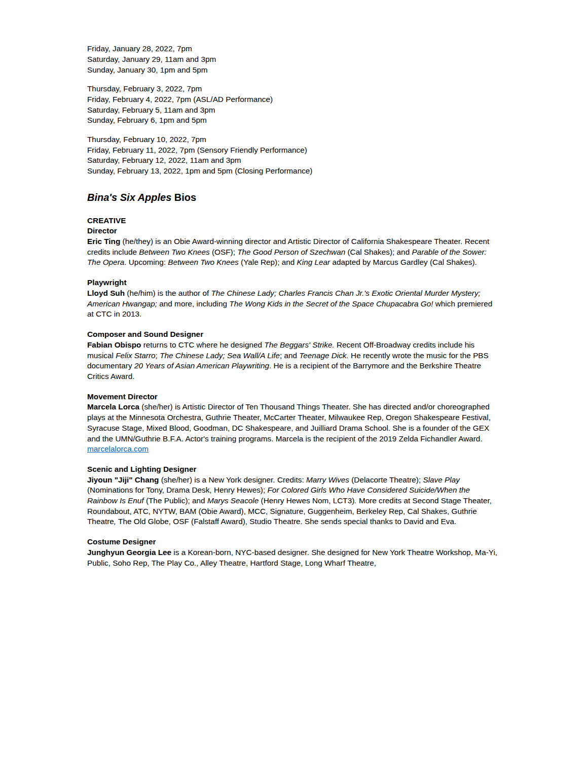Friday, January 28, 2022, 7pm
Saturday, January 29, 11am and 3pm
Sunday, January 30, 1pm and 5pm
Thursday, February 3, 2022, 7pm
Friday, February 4, 2022, 7pm (ASL/AD Performance)
Saturday, February 5, 11am and 3pm
Sunday, February 6, 1pm and 5pm
Thursday, February 10, 2022, 7pm
Friday, February 11, 2022, 7pm (Sensory Friendly Performance)
Saturday, February 12, 2022, 11am and 3pm
Sunday, February 13, 2022, 1pm and 5pm (Closing Performance)
Bina's Six Apples Bios
CREATIVE
Director
Eric Ting (he/they) is an Obie Award-winning director and Artistic Director of California Shakespeare Theater. Recent credits include Between Two Knees (OSF); The Good Person of Szechwan (Cal Shakes); and Parable of the Sower: The Opera. Upcoming: Between Two Knees (Yale Rep); and King Lear adapted by Marcus Gardley (Cal Shakes).
Playwright
Lloyd Suh (he/him) is the author of The Chinese Lady; Charles Francis Chan Jr.'s Exotic Oriental Murder Mystery; American Hwangap; and more, including The Wong Kids in the Secret of the Space Chupacabra Go! which premiered at CTC in 2013.
Composer and Sound Designer
Fabian Obispo returns to CTC where he designed The Beggars' Strike. Recent Off-Broadway credits include his musical Felix Starro; The Chinese Lady; Sea Wall/A Life; and Teenage Dick. He recently wrote the music for the PBS documentary 20 Years of Asian American Playwriting. He is a recipient of the Barrymore and the Berkshire Theatre Critics Award.
Movement Director
Marcela Lorca (she/her) is Artistic Director of Ten Thousand Things Theater. She has directed and/or choreographed plays at the Minnesota Orchestra, Guthrie Theater, McCarter Theater, Milwaukee Rep, Oregon Shakespeare Festival, Syracuse Stage, Mixed Blood, Goodman, DC Shakespeare, and Juilliard Drama School. She is a founder of the GEX and the UMN/Guthrie B.F.A. Actor's training programs. Marcela is the recipient of the 2019 Zelda Fichandler Award. marcelalorca.com
Scenic and Lighting Designer
Jiyoun "Jiji" Chang (she/her) is a New York designer. Credits: Marry Wives (Delacorte Theatre); Slave Play (Nominations for Tony, Drama Desk, Henry Hewes); For Colored Girls Who Have Considered Suicide/When the Rainbow Is Enuf (The Public); and Marys Seacole (Henry Hewes Nom, LCT3). More credits at Second Stage Theater, Roundabout, ATC, NYTW, BAM (Obie Award), MCC, Signature, Guggenheim, Berkeley Rep, Cal Shakes, Guthrie Theatre, The Old Globe, OSF (Falstaff Award), Studio Theatre. She sends special thanks to David and Eva.
Costume Designer
Junghyun Georgia Lee is a Korean-born, NYC-based designer. She designed for New York Theatre Workshop, Ma-Yi, Public, Soho Rep, The Play Co., Alley Theatre, Hartford Stage, Long Wharf Theatre,